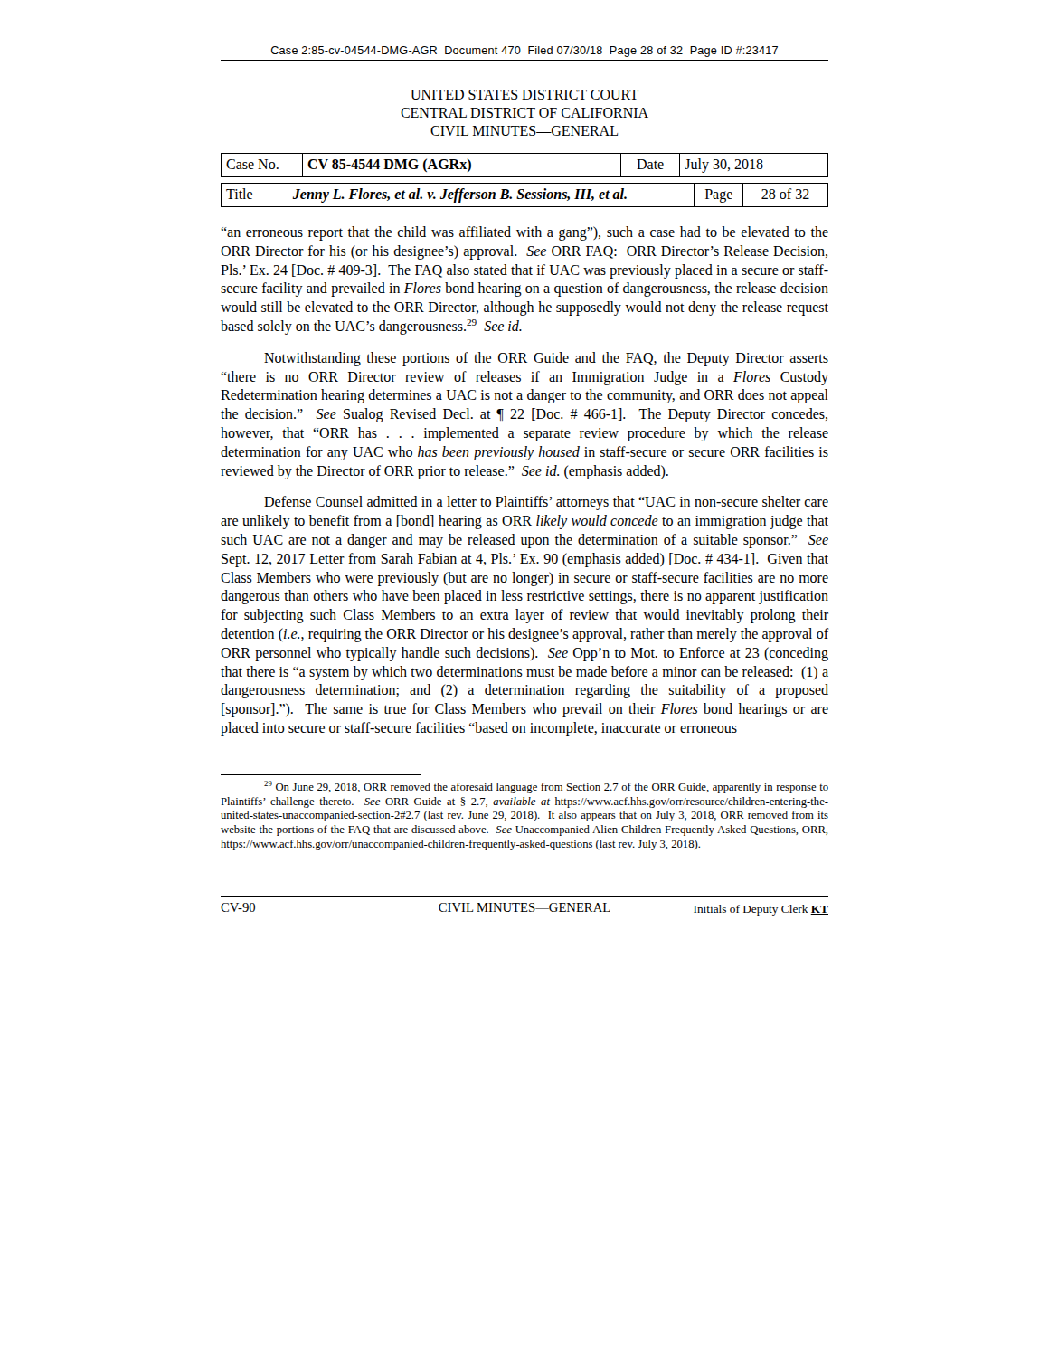Case 2:85-cv-04544-DMG-AGR Document 470 Filed 07/30/18 Page 28 of 32 Page ID #:23417
UNITED STATES DISTRICT COURT
CENTRAL DISTRICT OF CALIFORNIA
CIVIL MINUTES—GENERAL
| Case No. | CV 85-4544 DMG (AGRx) | Date | July 30, 2018 |
| Title | Jenny L. Flores, et al. v. Jefferson B. Sessions, III, et al. | Page | 28 of 32 |
“an erroneous report that the child was affiliated with a gang”), such a case had to be elevated to the ORR Director for his (or his designee’s) approval. See ORR FAQ: ORR Director’s Release Decision, Pls.’ Ex. 24 [Doc. # 409-3]. The FAQ also stated that if UAC was previously placed in a secure or staff-secure facility and prevailed in Flores bond hearing on a question of dangerousness, the release decision would still be elevated to the ORR Director, although he supposedly would not deny the release request based solely on the UAC’s dangerousness.29 See id.
Notwithstanding these portions of the ORR Guide and the FAQ, the Deputy Director asserts “there is no ORR Director review of releases if an Immigration Judge in a Flores Custody Redetermination hearing determines a UAC is not a danger to the community, and ORR does not appeal the decision.” See Sualog Revised Decl. at ¶ 22 [Doc. # 466-1]. The Deputy Director concedes, however, that “ORR has . . . implemented a separate review procedure by which the release determination for any UAC who has been previously housed in staff-secure or secure ORR facilities is reviewed by the Director of ORR prior to release.” See id. (emphasis added).
Defense Counsel admitted in a letter to Plaintiffs’ attorneys that “UAC in non-secure shelter care are unlikely to benefit from a [bond] hearing as ORR likely would concede to an immigration judge that such UAC are not a danger and may be released upon the determination of a suitable sponsor.” See Sept. 12, 2017 Letter from Sarah Fabian at 4, Pls.’ Ex. 90 (emphasis added) [Doc. # 434-1]. Given that Class Members who were previously (but are no longer) in secure or staff-secure facilities are no more dangerous than others who have been placed in less restrictive settings, there is no apparent justification for subjecting such Class Members to an extra layer of review that would inevitably prolong their detention (i.e., requiring the ORR Director or his designee’s approval, rather than merely the approval of ORR personnel who typically handle such decisions). See Opp’n to Mot. to Enforce at 23 (conceding that there is “a system by which two determinations must be made before a minor can be released: (1) a dangerousness determination; and (2) a determination regarding the suitability of a proposed [sponsor].”). The same is true for Class Members who prevail on their Flores bond hearings or are placed into secure or staff-secure facilities “based on incomplete, inaccurate or erroneous
29 On June 29, 2018, ORR removed the aforesaid language from Section 2.7 of the ORR Guide, apparently in response to Plaintiffs’ challenge thereto. See ORR Guide at § 2.7, available at https://www.acf.hhs.gov/orr/resource/children-entering-the-united-states-unaccompanied-section-2#2.7 (last rev. June 29, 2018). It also appears that on July 3, 2018, ORR removed from its website the portions of the FAQ that are discussed above. See Unaccompanied Alien Children Frequently Asked Questions, ORR, https://www.acf.hhs.gov/orr/unaccompanied-children-frequently-asked-questions (last rev. July 3, 2018).
| CV-90 | CIVIL MINUTES—GENERAL | Initials of Deputy Clerk KT |